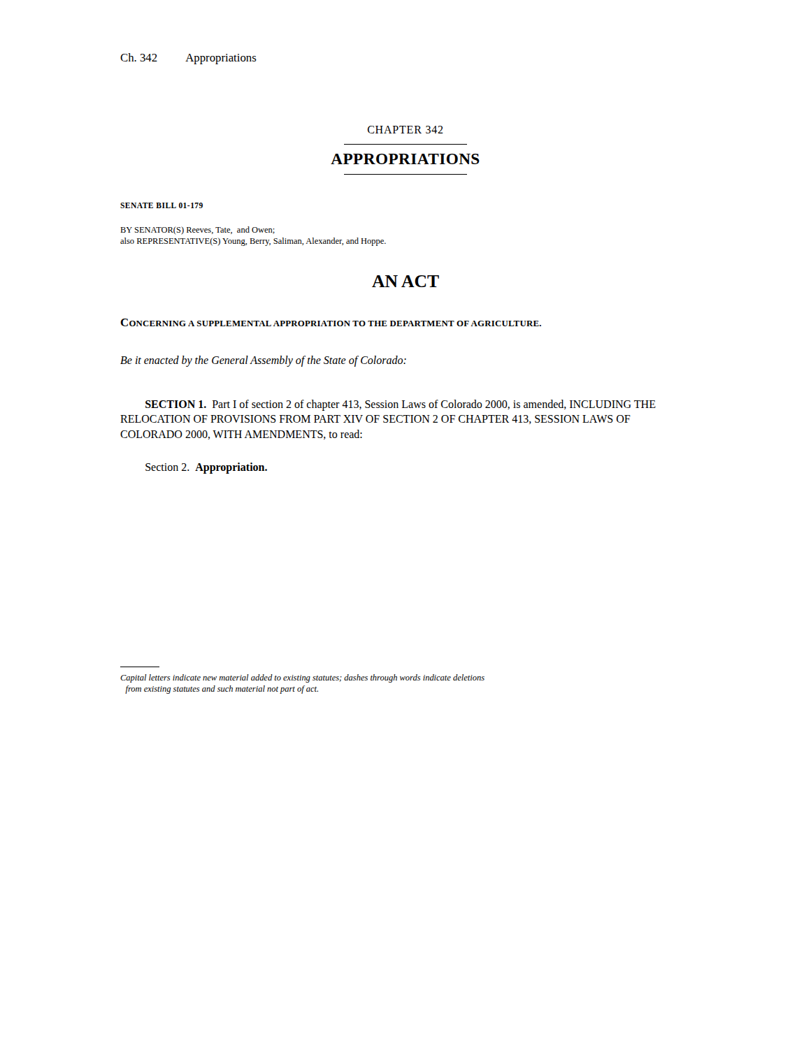Ch. 342 Appropriations
CHAPTER 342
APPROPRIATIONS
SENATE BILL 01-179
BY SENATOR(S) Reeves, Tate, and Owen;
also REPRESENTATIVE(S) Young, Berry, Saliman, Alexander, and Hoppe.
AN ACT
CONCERNING A SUPPLEMENTAL APPROPRIATION TO THE DEPARTMENT OF AGRICULTURE.
Be it enacted by the General Assembly of the State of Colorado:
SECTION 1. Part I of section 2 of chapter 413, Session Laws of Colorado 2000, is amended, INCLUDING THE RELOCATION OF PROVISIONS FROM PART XIV OF SECTION 2 OF CHAPTER 413, SESSION LAWS OF COLORADO 2000, WITH AMENDMENTS, to read:
Section 2. Appropriation.
Capital letters indicate new material added to existing statutes; dashes through words indicate deletions
from existing statutes and such material not part of act.